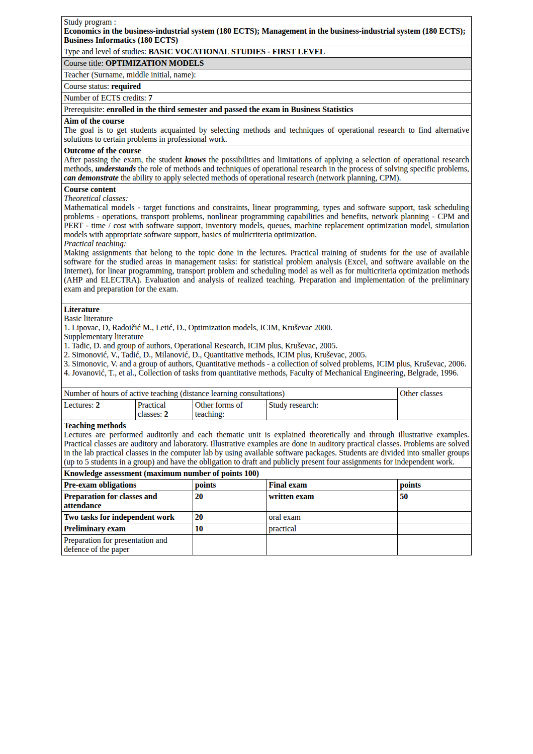| Study program : Economics in the business-industrial system (180 ECTS); Management in the business-industrial system (180 ECTS); Business Informatics (180 ECTS) |
| Type and level of studies: BASIC VOCATIONAL STUDIES - FIRST LEVEL |
| Course title: OPTIMIZATION MODELS |
| Teacher (Surname, middle initial, name): |
| Course status: required |
| Number of ECTS credits: 7 |
| Prerequisite: enrolled in the third semester and passed the exam in Business Statistics |
| Aim of the course The goal is to get students acquainted by selecting methods and techniques of operational research to find alternative solutions to certain problems in professional work. |
| Outcome of the course After passing the exam, the student knows the possibilities and limitations of applying a selection of operational research methods, understands the role of methods and techniques of operational research in the process of solving specific problems, can demonstrate the ability to apply selected methods of operational research (network planning, CPM). |
| Course content Theoretical classes: Mathematical models - target functions and constraints, linear programming, types and software support, task scheduling problems - operations, transport problems, nonlinear programming capabilities and benefits, network planning - CPM and PERT - time / cost with software support, inventory models, queues, machine replacement optimization model, simulation models with appropriate software support, basics of multicriteria optimization. Practical teaching: Making assignments that belong to the topic done in the lectures. Practical training of students for the use of available software for the studied areas in management tasks: for statistical problem analysis (Excel, and software available on the Internet), for linear programming, transport problem and scheduling model as well as for multicriteria optimization methods (AHP and ELECTRA). Evaluation and analysis of realized teaching. Preparation and implementation of the preliminary exam and preparation for the exam. |
| Literature Basic literature 1. Lipovac, D, Radoičić M., Letić, D., Optimization models, ICIM, Kruševac 2000. Supplementary literature 1. Tadic, D. and group of authors, Operational Research, ICIM plus, Kruševac, 2005. 2. Simonović, V., Tadić, D., Milanović, D., Quantitative methods, ICIM plus, Kruševac, 2005. 3. Simonovic, V. and a group of authors, Quantitative methods - a collection of solved problems, ICIM plus, Kruševac, 2006. 4. Jovanović, T., et al., Collection of tasks from quantitative methods, Faculty of Mechanical Engineering, Belgrade, 1996. |
| Number of hours of active teaching (distance learning consultations) | Other classes |
| Lectures: 2 | Practical classes: 2 | Other forms of teaching: | Study research: |
| Teaching methods Lectures are performed auditorily and each thematic unit is explained theoretically and through illustrative examples. Practical classes are auditory and laboratory. Illustrative examples are done in auditory practical classes. Problems are solved in the lab practical classes in the computer lab by using available software packages. Students are divided into smaller groups (up to 5 students in a group) and have the obligation to draft and publicly present four assignments for independent work. |
| Knowledge assessment (maximum number of points 100) |
| Pre-exam obligations | points | Final exam | points |
| Preparation for classes and attendance | 20 | written exam | 50 |
| Two tasks for independent work | 20 | oral exam | |
| Preliminary exam | 10 | practical | |
| Preparation for presentation and defence of the paper | | | |